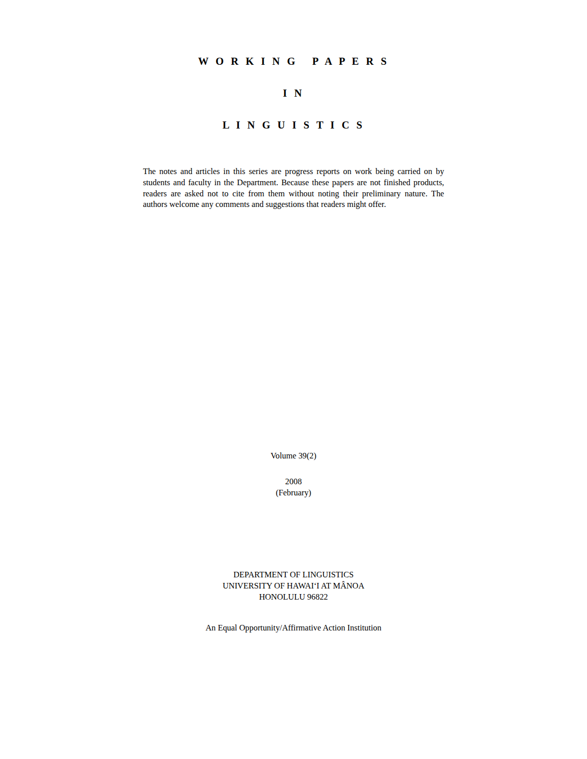W O R K I N G P A P E R S
I N
L I N G U I S T I C S
The notes and articles in this series are progress reports on work being carried on by students and faculty in the Department. Because these papers are not finished products, readers are asked not to cite from them without noting their preliminary nature. The authors welcome any comments and suggestions that readers might offer.
Volume 39(2)
2008
(February)
DEPARTMENT OF LINGUISTICS
UNIVERSITY OF HAWAI‘I AT MÂNOA
HONOLULU 96822
An Equal Opportunity/Affirmative Action Institution